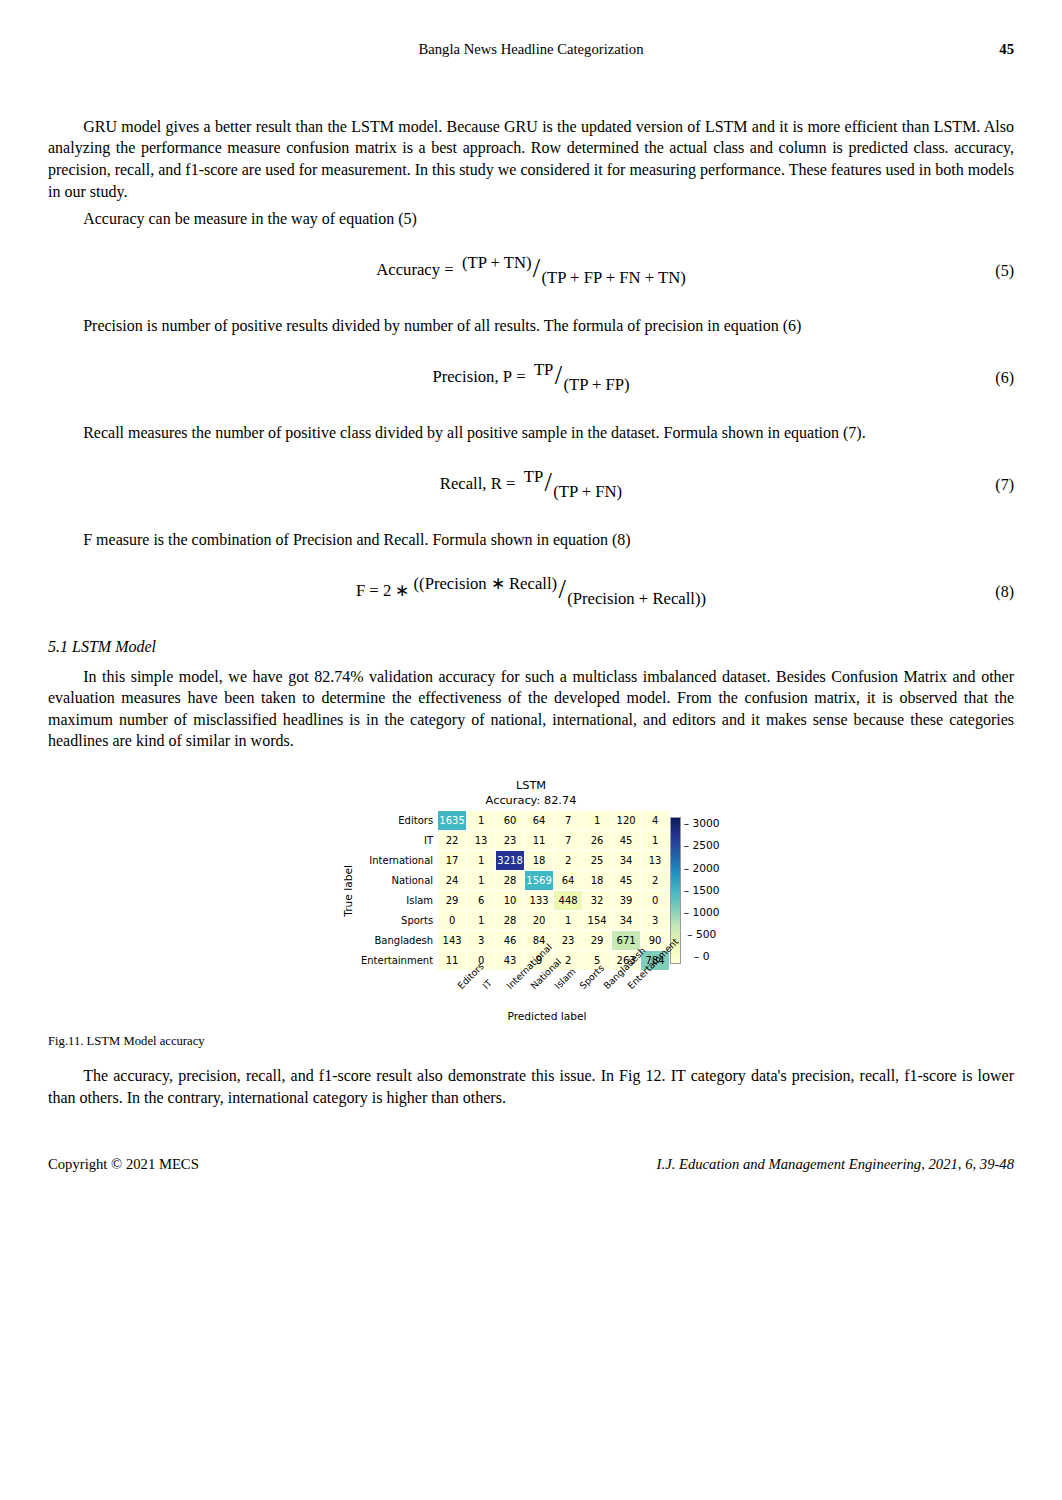Bangla News Headline Categorization 45
GRU model gives a better result than the LSTM model. Because GRU is the updated version of LSTM and it is more efficient than LSTM. Also analyzing the performance measure confusion matrix is a best approach. Row determined the actual class and column is predicted class. accuracy, precision, recall, and f1-score are used for measurement. In this study we considered it for measuring performance. These features used in both models in our study.
Accuracy can be measure in the way of equation (5)
Accuracy = (TP + TN)/(TP + FP + FN + TN) (5)
Precision is number of positive results divided by number of all results. The formula of precision in equation (6)
Precision, P = TP/(TP + FP) (6)
Recall measures the number of positive class divided by all positive sample in the dataset. Formula shown in equation (7).
Recall, R = TP/(TP + FN) (7)
F measure is the combination of Precision and Recall. Formula shown in equation (8)
F = 2 ∗ ((Precision ∗ Recall)/(Precision + Recall)) (8)
5.1 LSTM Model
In this simple model, we have got 82.74% validation accuracy for such a multiclass imbalanced dataset. Besides Confusion Matrix and other evaluation measures have been taken to determine the effectiveness of the developed model. From the confusion matrix, it is observed that the maximum number of misclassified headlines is in the category of national, international, and editors and it makes sense because these categories headlines are kind of similar in words.
LSTM
Accuracy: 82.74
True label
| Editors | 1635 | 1 | 60 | 64 | 7 | 1 | 120 | 4 |
| IT | 22 | 13 | 23 | 11 | 7 | 26 | 45 | 1 |
| International | 17 | 1 | 3218 | 18 | 2 | 25 | 34 | 13 |
| National | 24 | 1 | 28 | 1569 | 64 | 18 | 45 | 2 |
| Islam | 29 | 6 | 10 | 133 | 448 | 32 | 39 | 0 |
| Sports | 0 | 1 | 28 | 20 | 1 | 154 | 34 | 3 |
| Bangladesh | 143 | 3 | 46 | 84 | 23 | 29 | 671 | 90 |
| Entertainment | 11 | 0 | 43 | 9 | 2 | 5 | 263 | 784 |
– 3000 – 2500 – 2000 – 1500 – 1000 – 500 – 0
Editors IT International National Islam Sports Bangladesh Entertainment
Predicted label
Fig.11. LSTM Model accuracy
The accuracy, precision, recall, and f1-score result also demonstrate this issue. In Fig 12. IT category data's precision, recall, f1-score is lower than others. In the contrary, international category is higher than others.
Copyright © 2021 MECS I.J. Education and Management Engineering, 2021, 6, 39-48